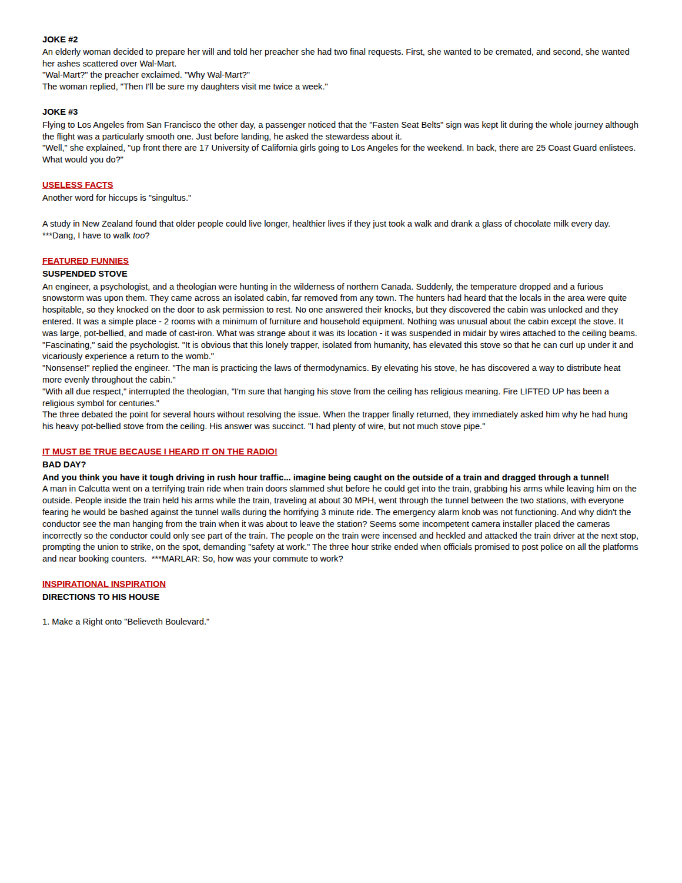JOKE #2
An elderly woman decided to prepare her will and told her preacher she had two final requests. First, she wanted to be cremated, and second, she wanted her ashes scattered over Wal-Mart.
"Wal-Mart?" the preacher exclaimed. "Why Wal-Mart?"
The woman replied, "Then I'll be sure my daughters visit me twice a week."
JOKE #3
Flying to Los Angeles from San Francisco the other day, a passenger noticed that the "Fasten Seat Belts" sign was kept lit during the whole journey although the flight was a particularly smooth one. Just before landing, he asked the stewardess about it.
"Well," she explained, "up front there are 17 University of California girls going to Los Angeles for the weekend. In back, there are 25 Coast Guard enlistees. What would you do?"
USELESS FACTS
Another word for hiccups is "singultus."
A study in New Zealand found that older people could live longer, healthier lives if they just took a walk and drank a glass of chocolate milk every day. ***Dang, I have to walk too?
FEATURED FUNNIES
SUSPENDED STOVE
An engineer, a psychologist, and a theologian were hunting in the wilderness of northern Canada. Suddenly, the temperature dropped and a furious snowstorm was upon them. They came across an isolated cabin, far removed from any town. The hunters had heard that the locals in the area were quite hospitable, so they knocked on the door to ask permission to rest. No one answered their knocks, but they discovered the cabin was unlocked and they entered. It was a simple place - 2 rooms with a minimum of furniture and household equipment. Nothing was unusual about the cabin except the stove. It was large, pot-bellied, and made of cast-iron. What was strange about it was its location - it was suspended in midair by wires attached to the ceiling beams.
"Fascinating," said the psychologist. "It is obvious that this lonely trapper, isolated from humanity, has elevated this stove so that he can curl up under it and vicariously experience a return to the womb."
"Nonsense!" replied the engineer. "The man is practicing the laws of thermodynamics. By elevating his stove, he has discovered a way to distribute heat more evenly throughout the cabin."
"With all due respect," interrupted the theologian, "I'm sure that hanging his stove from the ceiling has religious meaning. Fire LIFTED UP has been a religious symbol for centuries."
The three debated the point for several hours without resolving the issue. When the trapper finally returned, they immediately asked him why he had hung his heavy pot-bellied stove from the ceiling. His answer was succinct. "I had plenty of wire, but not much stove pipe."
IT MUST BE TRUE BECAUSE I HEARD IT ON THE RADIO!
BAD DAY?
And you think you have it tough driving in rush hour traffic... imagine being caught on the outside of a train and dragged through a tunnel!
A man in Calcutta went on a terrifying train ride when train doors slammed shut before he could get into the train, grabbing his arms while leaving him on the outside. People inside the train held his arms while the train, traveling at about 30 MPH, went through the tunnel between the two stations, with everyone fearing he would be bashed against the tunnel walls during the horrifying 3 minute ride. The emergency alarm knob was not functioning. And why didn't the conductor see the man hanging from the train when it was about to leave the station? Seems some incompetent camera installer placed the cameras incorrectly so the conductor could only see part of the train. The people on the train were incensed and heckled and attacked the train driver at the next stop, prompting the union to strike, on the spot, demanding "safety at work." The three hour strike ended when officials promised to post police on all the platforms and near booking counters. ***MARLAR: So, how was your commute to work?
INSPIRATIONAL INSPIRATION
DIRECTIONS TO HIS HOUSE
1. Make a Right onto "Believeth Boulevard."